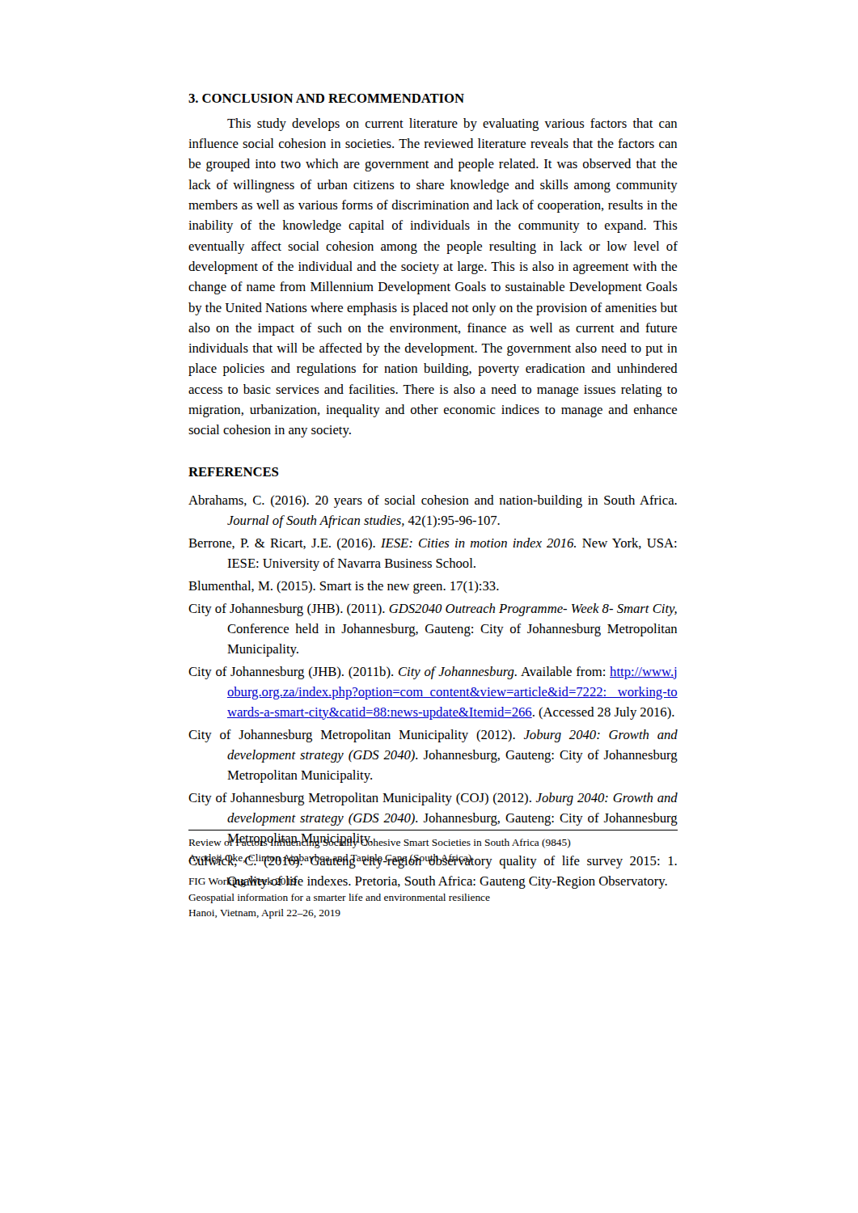3. CONCLUSION AND RECOMMENDATION
This study develops on current literature by evaluating various factors that can influence social cohesion in societies. The reviewed literature reveals that the factors can be grouped into two which are government and people related. It was observed that the lack of willingness of urban citizens to share knowledge and skills among community members as well as various forms of discrimination and lack of cooperation, results in the inability of the knowledge capital of individuals in the community to expand. This eventually affect social cohesion among the people resulting in lack or low level of development of the individual and the society at large. This is also in agreement with the change of name from Millennium Development Goals to sustainable Development Goals by the United Nations where emphasis is placed not only on the provision of amenities but also on the impact of such on the environment, finance as well as current and future individuals that will be affected by the development. The government also need to put in place policies and regulations for nation building, poverty eradication and unhindered access to basic services and facilities. There is also a need to manage issues relating to migration, urbanization, inequality and other economic indices to manage and enhance social cohesion in any society.
REFERENCES
Abrahams, C. (2016). 20 years of social cohesion and nation-building in South Africa. Journal of South African studies, 42(1):95-96-107.
Berrone, P. & Ricart, J.E. (2016). IESE: Cities in motion index 2016. New York, USA: IESE: University of Navarra Business School.
Blumenthal, M. (2015). Smart is the new green. 17(1):33.
City of Johannesburg (JHB). (2011). GDS2040 Outreach Programme- Week 8- Smart City, Conference held in Johannesburg, Gauteng: City of Johannesburg Metropolitan Municipality.
City of Johannesburg (JHB). (2011b). City of Johannesburg. Available from: http://www.joburg.org.za/index.php?option=com_content&view=article&id=7222: working-towards-a-smart-city&catid=88:news-update&Itemid=266. (Accessed 28 July 2016).
City of Johannesburg Metropolitan Municipality (2012). Joburg 2040: Growth and development strategy (GDS 2040). Johannesburg, Gauteng: City of Johannesburg Metropolitan Municipality.
City of Johannesburg Metropolitan Municipality (COJ) (2012). Joburg 2040: Growth and development strategy (GDS 2040). Johannesburg, Gauteng: City of Johannesburg Metropolitan Municipality.
Culwick, C. (2016). Gauteng city-region observatory quality of life survey 2015: 1. Quality of life indexes. Pretoria, South Africa: Gauteng City-Region Observatory.
Review of Factors Influencing Socially Cohesive Smart Societies in South Africa (9845)
Ayodeji Oke, Clinton Aigbavboa and Taniele Cane (South Africa)
FIG Working Week 2019
Geospatial information for a smarter life and environmental resilience
Hanoi, Vietnam, April 22–26, 2019